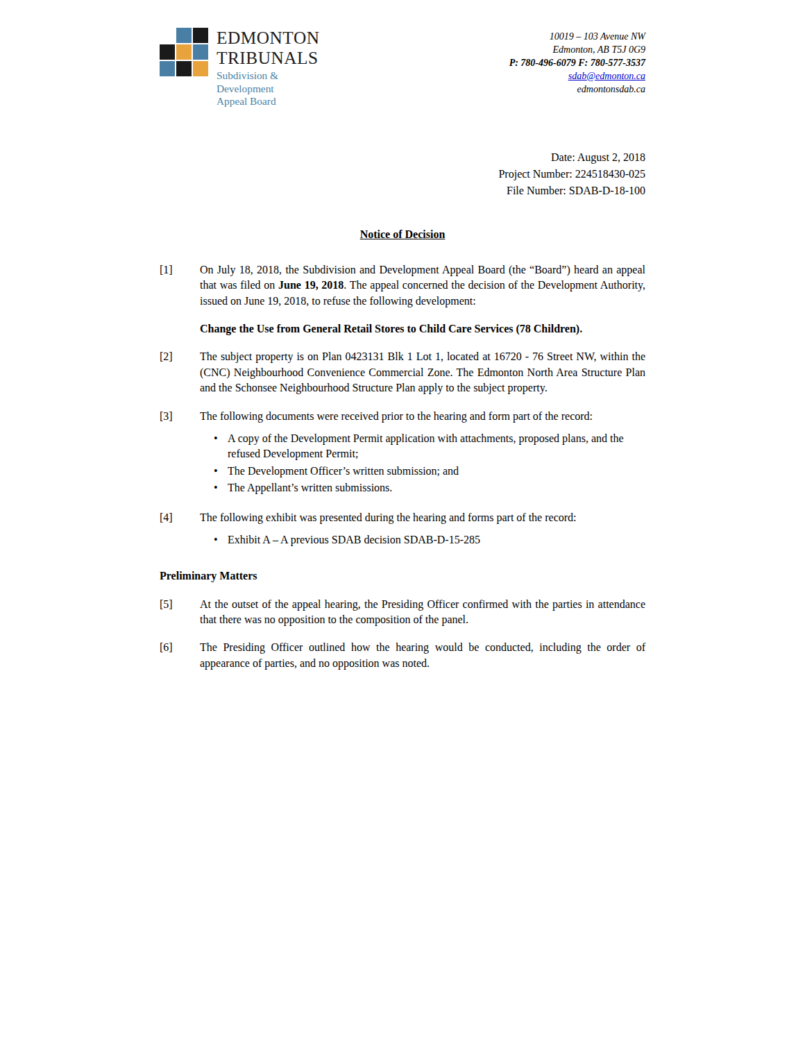EDMONTON
TRIBUNALS
Subdivision &
Development
Appeal Board
10019 – 103 Avenue NW
Edmonton, AB T5J 0G9
P: 780-496-6079 F: 780-577-3537
sdab@edmonton.ca
edmontonsdab.ca
Date: August 2, 2018
Project Number: 224518430-025
File Number: SDAB-D-18-100
Notice of Decision
[1]
On July 18, 2018, the Subdivision and Development Appeal Board (the “Board”) heard an appeal that was filed on June 19, 2018. The appeal concerned the decision of the Development Authority, issued on June 19, 2018, to refuse the following development:
Change the Use from General Retail Stores to Child Care Services (78 Children).
[2]
The subject property is on Plan 0423131 Blk 1 Lot 1, located at 16720 - 76 Street NW, within the (CNC) Neighbourhood Convenience Commercial Zone. The Edmonton North Area Structure Plan and the Schonsee Neighbourhood Structure Plan apply to the subject property.
[3]
The following documents were received prior to the hearing and form part of the record:
A copy of the Development Permit application with attachments, proposed plans, and the refused Development Permit;
The Development Officer’s written submission; and
The Appellant’s written submissions.
[4]
The following exhibit was presented during the hearing and forms part of the record:
Exhibit A – A previous SDAB decision SDAB-D-15-285
Preliminary Matters
[5]
At the outset of the appeal hearing, the Presiding Officer confirmed with the parties in attendance that there was no opposition to the composition of the panel.
[6]
The Presiding Officer outlined how the hearing would be conducted, including the order of appearance of parties, and no opposition was noted.